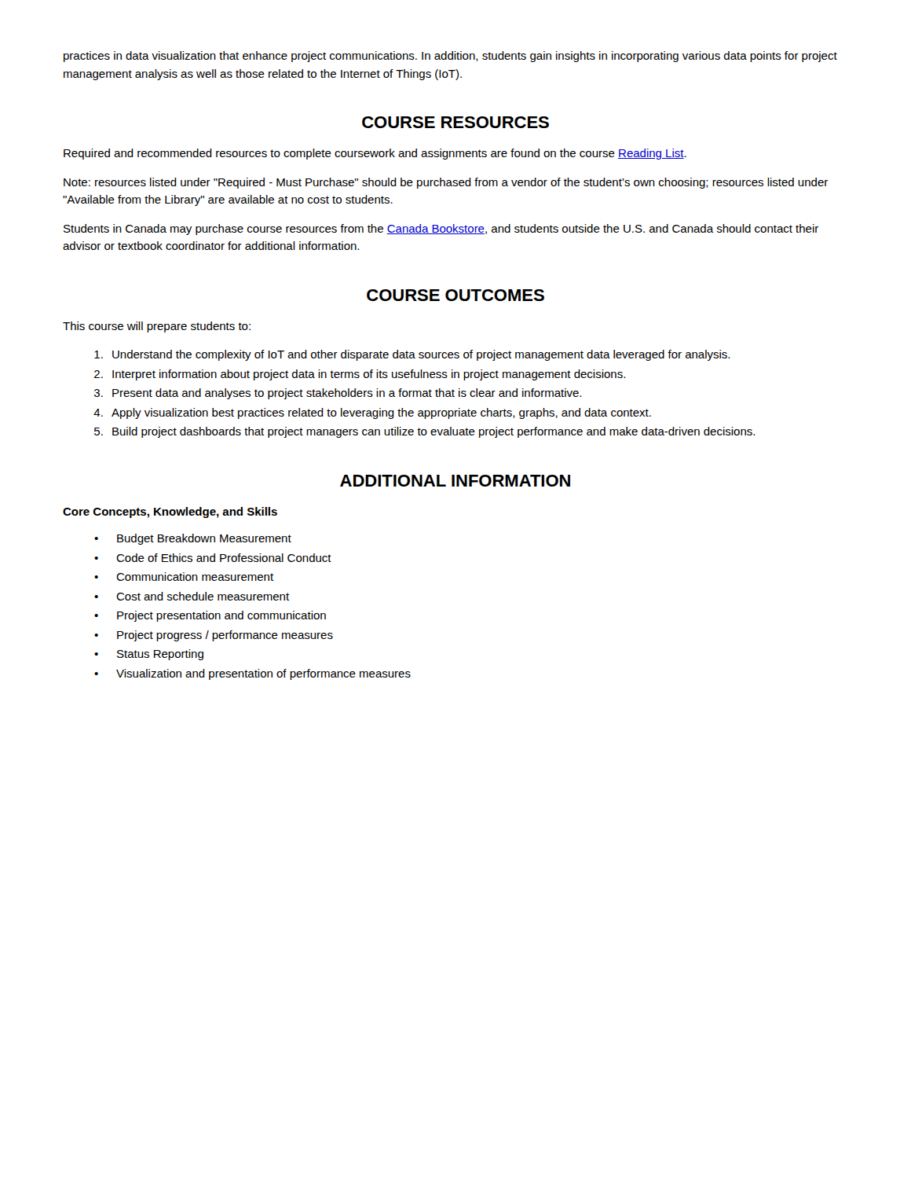practices in data visualization that enhance project communications. In addition, students gain insights in incorporating various data points for project management analysis as well as those related to the Internet of Things (IoT).
COURSE RESOURCES
Required and recommended resources to complete coursework and assignments are found on the course Reading List.
Note: resources listed under "Required - Must Purchase" should be purchased from a vendor of the student’s own choosing; resources listed under "Available from the Library" are available at no cost to students.
Students in Canada may purchase course resources from the Canada Bookstore, and students outside the U.S. and Canada should contact their advisor or textbook coordinator for additional information.
COURSE OUTCOMES
This course will prepare students to:
Understand the complexity of IoT and other disparate data sources of project management data leveraged for analysis.
Interpret information about project data in terms of its usefulness in project management decisions.
Present data and analyses to project stakeholders in a format that is clear and informative.
Apply visualization best practices related to leveraging the appropriate charts, graphs, and data context.
Build project dashboards that project managers can utilize to evaluate project performance and make data-driven decisions.
ADDITIONAL INFORMATION
Core Concepts, Knowledge, and Skills
Budget Breakdown Measurement
Code of Ethics and Professional Conduct
Communication measurement
Cost and schedule measurement
Project presentation and communication
Project progress / performance measures
Status Reporting
Visualization and presentation of performance measures